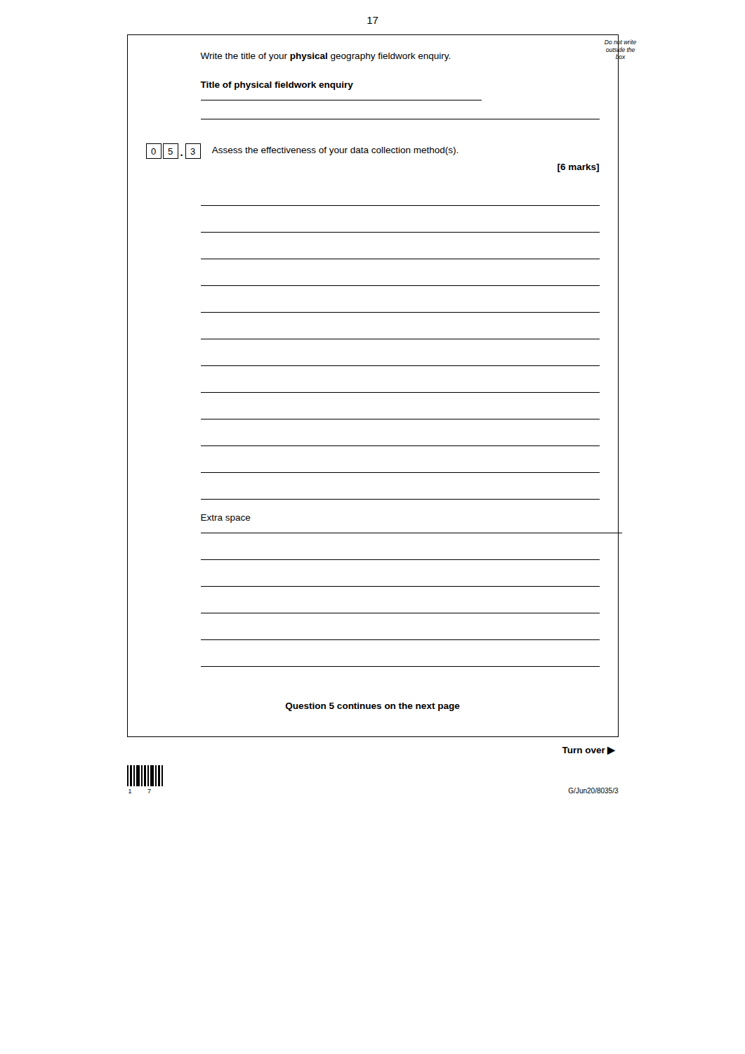17
Do not write
outside the
box
Write the title of your physical geography fieldwork enquiry.
Title of physical fieldwork enquiry
05. 3
Assess the effectiveness of your data collection method(s).
[6 marks]
Extra space
Question 5 continues on the next page
Turn over ▶
1 7
G/Jun20/8035/3